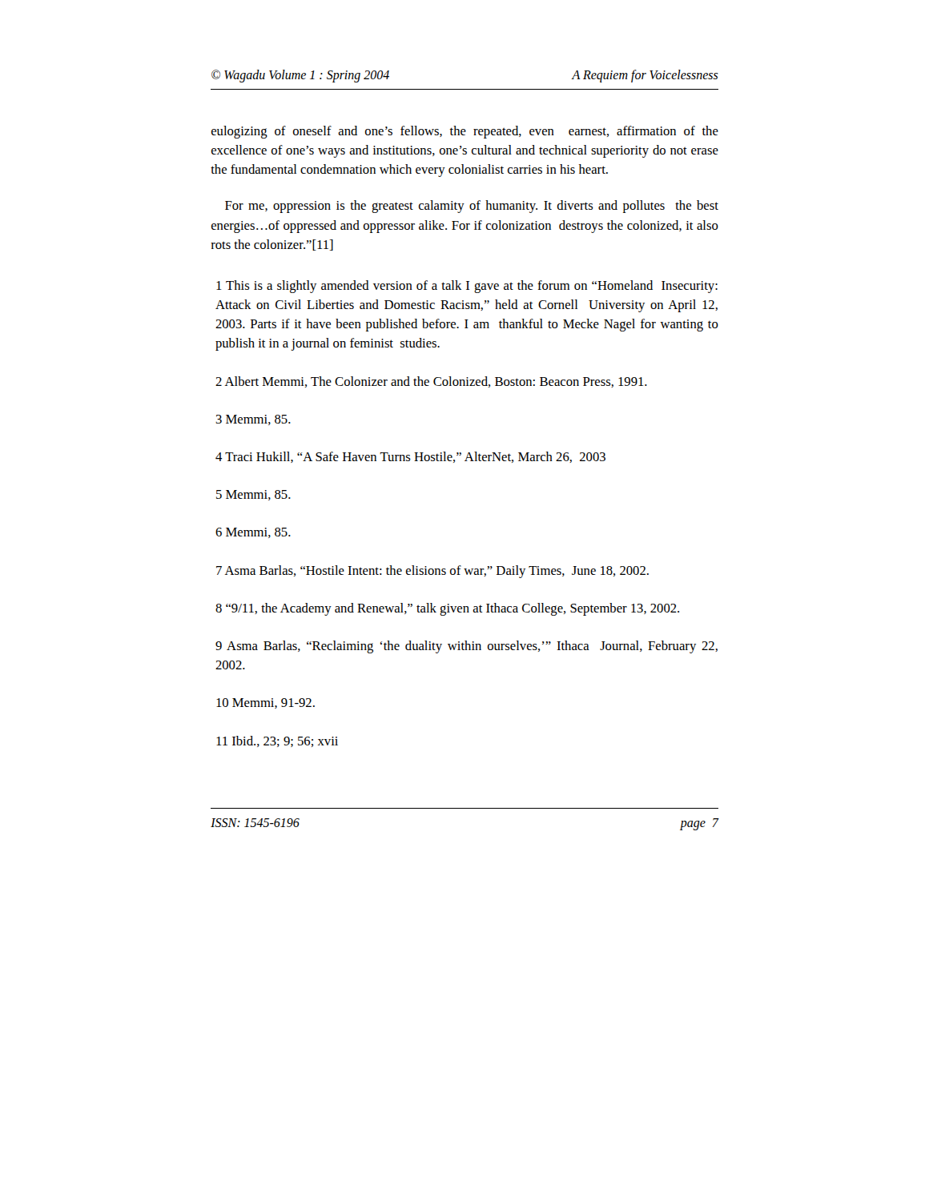© Wagadu Volume 1 : Spring 2004
A Requiem for Voicelessness
eulogizing of oneself and one’s fellows, the repeated, even earnest, affirmation of the excellence of one’s ways and institutions, one’s cultural and technical superiority do not erase the fundamental condemnation which every colonialist carries in his heart.
For me, oppression is the greatest calamity of humanity. It diverts and pollutes the best energies…of oppressed and oppressor alike. For if colonization destroys the colonized, it also rots the colonizer.”[11]
1 This is a slightly amended version of a talk I gave at the forum on “Homeland Insecurity: Attack on Civil Liberties and Domestic Racism,” held at Cornell University on April 12, 2003. Parts if it have been published before. I am thankful to Mecke Nagel for wanting to publish it in a journal on feminist studies.
2 Albert Memmi, The Colonizer and the Colonized, Boston: Beacon Press, 1991.
3 Memmi, 85.
4 Traci Hukill, “A Safe Haven Turns Hostile,” AlterNet, March 26, 2003
5 Memmi, 85.
6 Memmi, 85.
7 Asma Barlas, “Hostile Intent: the elisions of war,” Daily Times, June 18, 2002.
8 “9/11, the Academy and Renewal,” talk given at Ithaca College, September 13, 2002.
9 Asma Barlas, “Reclaiming ‘the duality within ourselves,’” Ithaca Journal, February 22, 2002.
10 Memmi, 91-92.
11 Ibid., 23; 9; 56; xvii
ISSN: 1545-6196
page 7